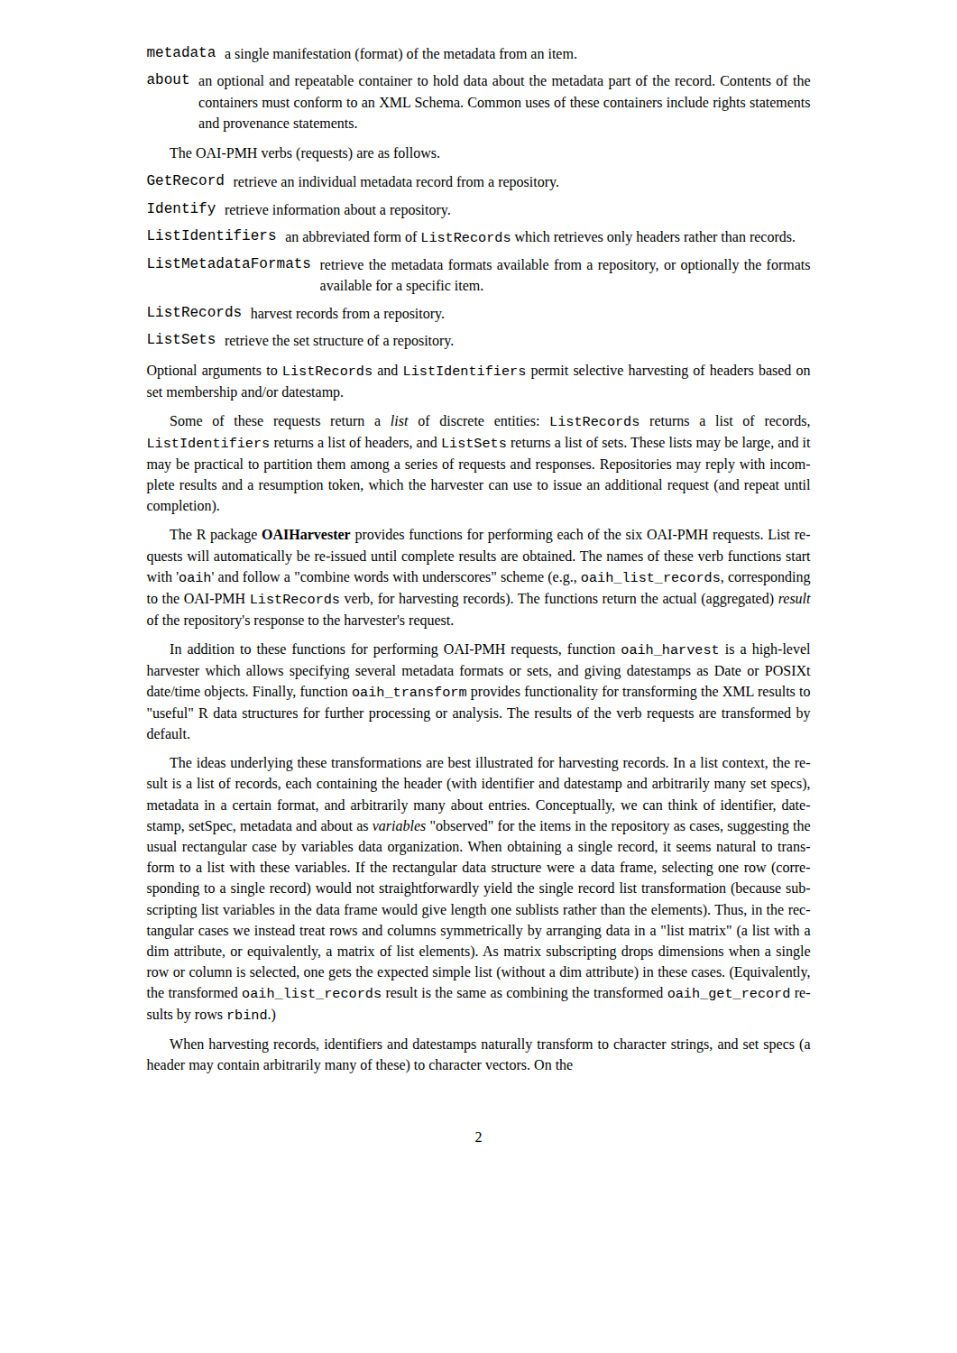metadata
a single manifestation (format) of the metadata from an item.
about
an optional and repeatable container to hold data about the metadata part of the record. Contents of the containers must conform to an XML Schema. Common uses of these containers include rights statements and provenance statements.
The OAI-PMH verbs (requests) are as follows.
GetRecord
retrieve an individual metadata record from a repository.
Identify
retrieve information about a repository.
ListIdentifiers
an abbreviated form of ListRecords which retrieves only headers rather than records.
ListMetadataFormats
retrieve the metadata formats available from a repository, or optionally the formats available for a specific item.
ListRecords
harvest records from a repository.
ListSets
retrieve the set structure of a repository.
Optional arguments to ListRecords and ListIdentifiers permit selective harvesting of headers based on set membership and/or datestamp.
Some of these requests return a list of discrete entities: ListRecords returns a list of records, ListIdentifiers returns a list of headers, and ListSets returns a list of sets. These lists may be large, and it may be practical to partition them among a series of requests and responses. Repositories may reply with incomplete results and a resumption token, which the harvester can use to issue an additional request (and repeat until completion).
The R package OAIHarvester provides functions for performing each of the six OAI-PMH requests. List requests will automatically be re-issued until complete results are obtained. The names of these verb functions start with 'oaih' and follow a "combine words with underscores" scheme (e.g., oaih_list_records, corresponding to the OAI-PMH ListRecords verb, for harvesting records). The functions return the actual (aggregated) result of the repository's response to the harvester's request.
In addition to these functions for performing OAI-PMH requests, function oaih_harvest is a high-level harvester which allows specifying several metadata formats or sets, and giving datestamps as Date or POSIXt date/time objects. Finally, function oaih_transform provides functionality for transforming the XML results to "useful" R data structures for further processing or analysis. The results of the verb requests are transformed by default.
The ideas underlying these transformations are best illustrated for harvesting records. In a list context, the result is a list of records, each containing the header (with identifier and datestamp and arbitrarily many set specs), metadata in a certain format, and arbitrarily many about entries. Conceptually, we can think of identifier, datestamp, setSpec, metadata and about as variables "observed" for the items in the repository as cases, suggesting the usual rectangular case by variables data organization. When obtaining a single record, it seems natural to transform to a list with these variables. If the rectangular data structure were a data frame, selecting one row (corresponding to a single record) would not straightforwardly yield the single record list transformation (because subscripting list variables in the data frame would give length one sublists rather than the elements). Thus, in the rectangular cases we instead treat rows and columns symmetrically by arranging data in a "list matrix" (a list with a dim attribute, or equivalently, a matrix of list elements). As matrix subscripting drops dimensions when a single row or column is selected, one gets the expected simple list (without a dim attribute) in these cases. (Equivalently, the transformed oaih_list_records result is the same as combining the transformed oaih_get_record results by rows rbind.)
When harvesting records, identifiers and datestamps naturally transform to character strings, and set specs (a header may contain arbitrarily many of these) to character vectors. On the
2